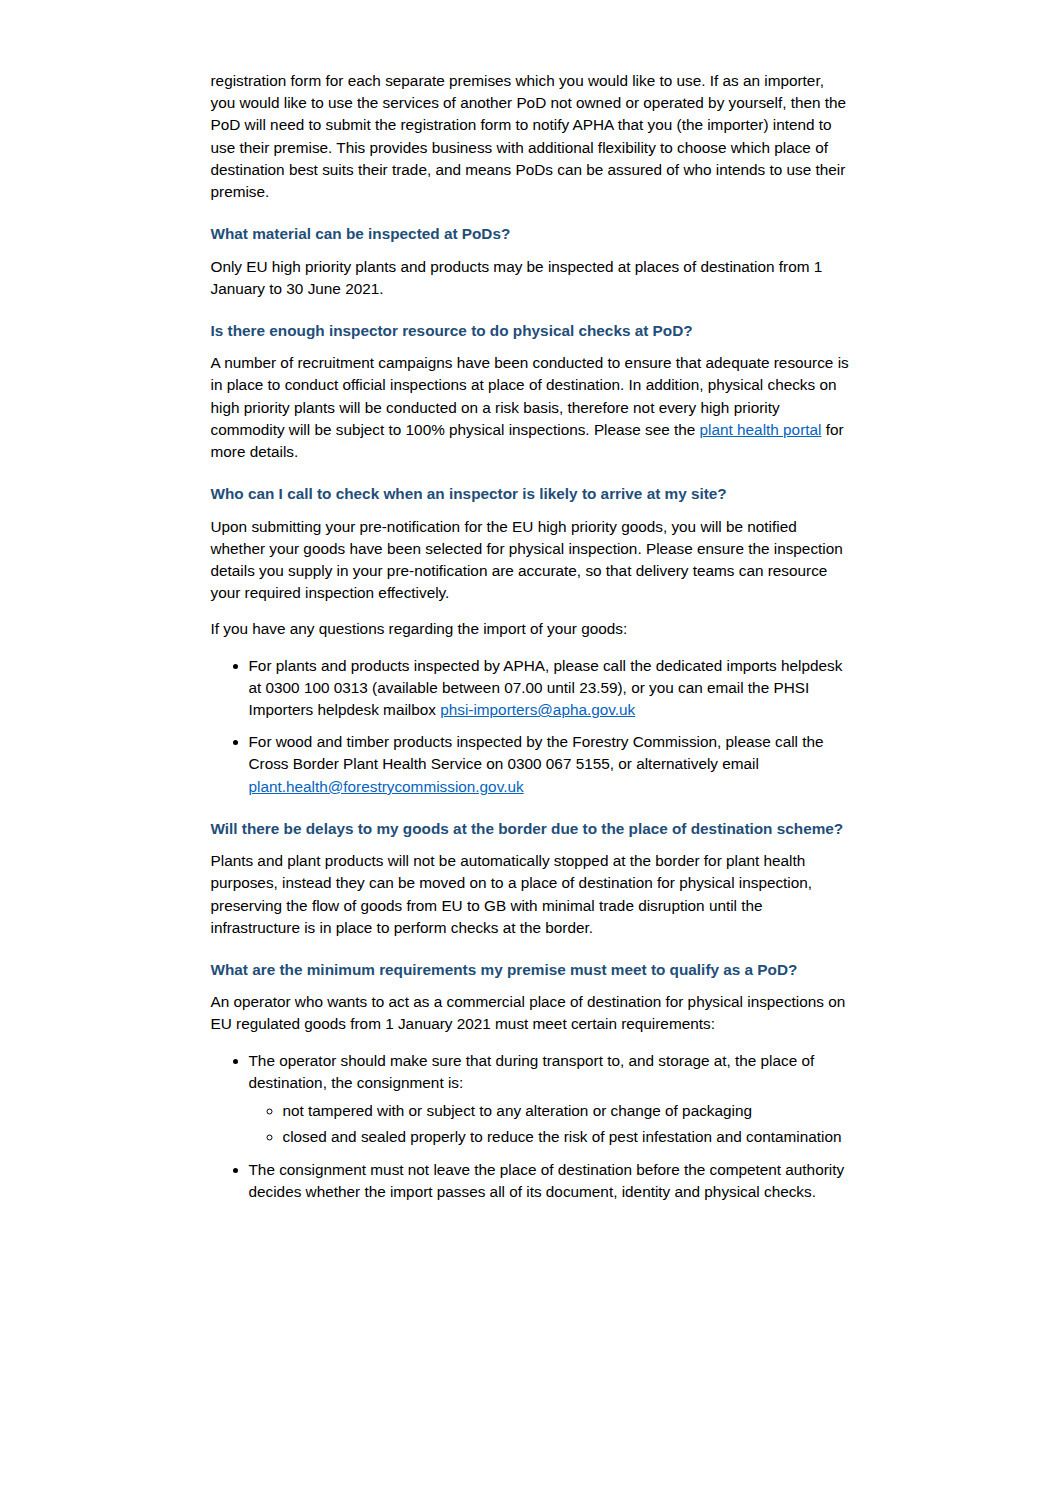registration form for each separate premises which you would like to use. If as an importer, you would like to use the services of another PoD not owned or operated by yourself, then the PoD will need to submit the registration form to notify APHA that you (the importer) intend to use their premise. This provides business with additional flexibility to choose which place of destination best suits their trade, and means PoDs can be assured of who intends to use their premise.
What material can be inspected at PoDs?
Only EU high priority plants and products may be inspected at places of destination from 1 January to 30 June 2021.
Is there enough inspector resource to do physical checks at PoD?
A number of recruitment campaigns have been conducted to ensure that adequate resource is in place to conduct official inspections at place of destination. In addition, physical checks on high priority plants will be conducted on a risk basis, therefore not every high priority commodity will be subject to 100% physical inspections. Please see the plant health portal for more details.
Who can I call to check when an inspector is likely to arrive at my site?
Upon submitting your pre-notification for the EU high priority goods, you will be notified whether your goods have been selected for physical inspection. Please ensure the inspection details you supply in your pre-notification are accurate, so that delivery teams can resource your required inspection effectively.
If you have any questions regarding the import of your goods:
For plants and products inspected by APHA, please call the dedicated imports helpdesk at 0300 100 0313 (available between 07.00 until 23.59), or you can email the PHSI Importers helpdesk mailbox phsi-importers@apha.gov.uk
For wood and timber products inspected by the Forestry Commission, please call the Cross Border Plant Health Service on 0300 067 5155, or alternatively email plant.health@forestrycommission.gov.uk
Will there be delays to my goods at the border due to the place of destination scheme?
Plants and plant products will not be automatically stopped at the border for plant health purposes, instead they can be moved on to a place of destination for physical inspection, preserving the flow of goods from EU to GB with minimal trade disruption until the infrastructure is in place to perform checks at the border.
What are the minimum requirements my premise must meet to qualify as a PoD?
An operator who wants to act as a commercial place of destination for physical inspections on EU regulated goods from 1 January 2021 must meet certain requirements:
The operator should make sure that during transport to, and storage at, the place of destination, the consignment is:
not tampered with or subject to any alteration or change of packaging
closed and sealed properly to reduce the risk of pest infestation and contamination
The consignment must not leave the place of destination before the competent authority decides whether the import passes all of its document, identity and physical checks.